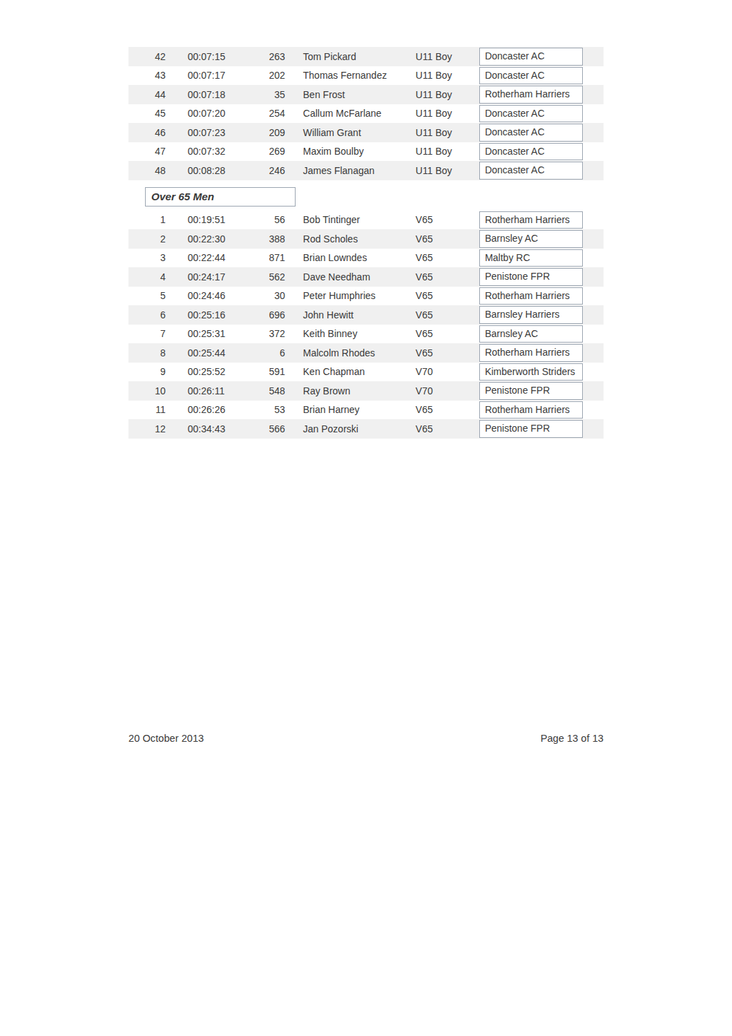| 42 | 00:07:15 | 263 | Tom Pickard | U11 Boy | Doncaster AC |
| 43 | 00:07:17 | 202 | Thomas Fernandez | U11 Boy | Doncaster AC |
| 44 | 00:07:18 | 35 | Ben Frost | U11 Boy | Rotherham Harriers |
| 45 | 00:07:20 | 254 | Callum McFarlane | U11 Boy | Doncaster AC |
| 46 | 00:07:23 | 209 | William Grant | U11 Boy | Doncaster AC |
| 47 | 00:07:32 | 269 | Maxim Boulby | U11 Boy | Doncaster AC |
| 48 | 00:08:28 | 246 | James Flanagan | U11 Boy | Doncaster AC |
| Over 65 Men |
| 1 | 00:19:51 | 56 | Bob Tintinger | V65 | Rotherham Harriers |
| 2 | 00:22:30 | 388 | Rod Scholes | V65 | Barnsley AC |
| 3 | 00:22:44 | 871 | Brian Lowndes | V65 | Maltby RC |
| 4 | 00:24:17 | 562 | Dave Needham | V65 | Penistone FPR |
| 5 | 00:24:46 | 30 | Peter Humphries | V65 | Rotherham Harriers |
| 6 | 00:25:16 | 696 | John Hewitt | V65 | Barnsley Harriers |
| 7 | 00:25:31 | 372 | Keith Binney | V65 | Barnsley AC |
| 8 | 00:25:44 | 6 | Malcolm Rhodes | V65 | Rotherham Harriers |
| 9 | 00:25:52 | 591 | Ken Chapman | V70 | Kimberworth Striders |
| 10 | 00:26:11 | 548 | Ray Brown | V70 | Penistone FPR |
| 11 | 00:26:26 | 53 | Brian Harney | V65 | Rotherham Harriers |
| 12 | 00:34:43 | 566 | Jan Pozorski | V65 | Penistone FPR |
20 October 2013 Page 13 of 13